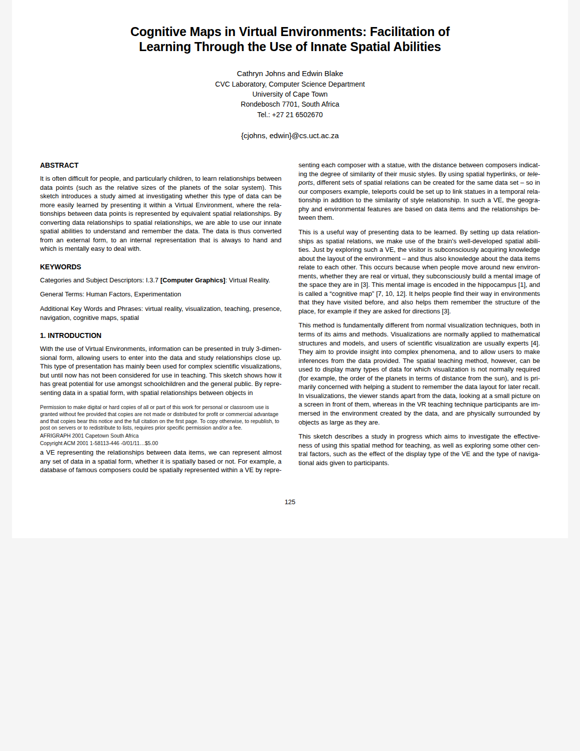Cognitive Maps in Virtual Environments: Facilitation of
Learning Through the Use of Innate Spatial Abilities
Cathryn Johns and Edwin Blake
CVC Laboratory, Computer Science Department
University of Cape Town
Rondebosch 7701, South Africa
Tel.: +27 21 6502670
{cjohns, edwin}@cs.uct.ac.za
ABSTRACT
It is often difficult for people, and particularly children, to learn relationships between data points (such as the relative sizes of the planets of the solar system). This sketch introduces a study aimed at investigating whether this type of data can be more easily learned by presenting it within a Virtual Environment, where the relationships between data points is represented by equivalent spatial relationships. By converting data relationships to spatial relationships, we are able to use our innate spatial abilities to understand and remember the data. The data is thus converted from an external form, to an internal representation that is always to hand and which is mentally easy to deal with.
Keywords
Categories and Subject Descriptors: I.3.7 [Computer Graphics]: Virtual Reality.
General Terms: Human Factors, Experimentation
Additional Key Words and Phrases: virtual reality, visualization, teaching, presence, navigation, cognitive maps, spatial
1. INTRODUCTION
With the use of Virtual Environments, information can be presented in truly 3-dimensional form, allowing users to enter into the data and study relationships close up. This type of presentation has mainly been used for complex scientific visualizations, but until now has not been considered for use in teaching. This sketch shows how it has great potential for use amongst schoolchildren and the general public. By representing data in a spatial form, with spatial relationships between objects in
Permission to make digital or hard copies of all or part of this work for personal or classroom use is granted without fee provided that copies are not made or distributed for profit or commercial advantage and that copies bear this notice and the full citation on the first page. To copy otherwise, to republish, to post on servers or to redistribute to lists, requires prior specific permission and/or a fee.
AFRIGRAPH 2001 Capetown South Africa
Copyright ACM 2001 1-58113-446 -0/01/11…$5.00
a VE representing the relationships between data items, we can represent almost any set of data in a spatial form, whether it is spatially based or not. For example, a database of famous composers could be spatially represented within a VE by representing each composer with a statue, with the distance between composers indicating the degree of similarity of their music styles. By using spatial hyperlinks, or teleports, different sets of spatial relations can be created for the same data set – so in our composers example, teleports could be set up to link statues in a temporal relationship in addition to the similarity of style relationship. In such a VE, the geography and environmental features are based on data items and the relationships between them.
This is a useful way of presenting data to be learned. By setting up data relationships as spatial relations, we make use of the brain's well-developed spatial abilities. Just by exploring such a VE, the visitor is subconsciously acquiring knowledge about the layout of the environment – and thus also knowledge about the data items relate to each other. This occurs because when people move around new environments, whether they are real or virtual, they subconsciously build a mental image of the space they are in [3]. This mental image is encoded in the hippocampus [1], and is called a “cognitive map” [7, 10, 12]. It helps people find their way in environments that they have visited before, and also helps them remember the structure of the place, for example if they are asked for directions [3].
This method is fundamentally different from normal visualization techniques, both in terms of its aims and methods. Visualizations are normally applied to mathematical structures and models, and users of scientific visualization are usually experts [4]. They aim to provide insight into complex phenomena, and to allow users to make inferences from the data provided. The spatial teaching method, however, can be used to display many types of data for which visualization is not normally required (for example, the order of the planets in terms of distance from the sun), and is primarily concerned with helping a student to remember the data layout for later recall. In visualizations, the viewer stands apart from the data, looking at a small picture on a screen in front of them, whereas in the VR teaching technique participants are immersed in the environment created by the data, and are physically surrounded by objects as large as they are.
This sketch describes a study in progress which aims to investigate the effectiveness of using this spatial method for teaching, as well as exploring some other central factors, such as the effect of the display type of the VE and the type of navigational aids given to participants.
125